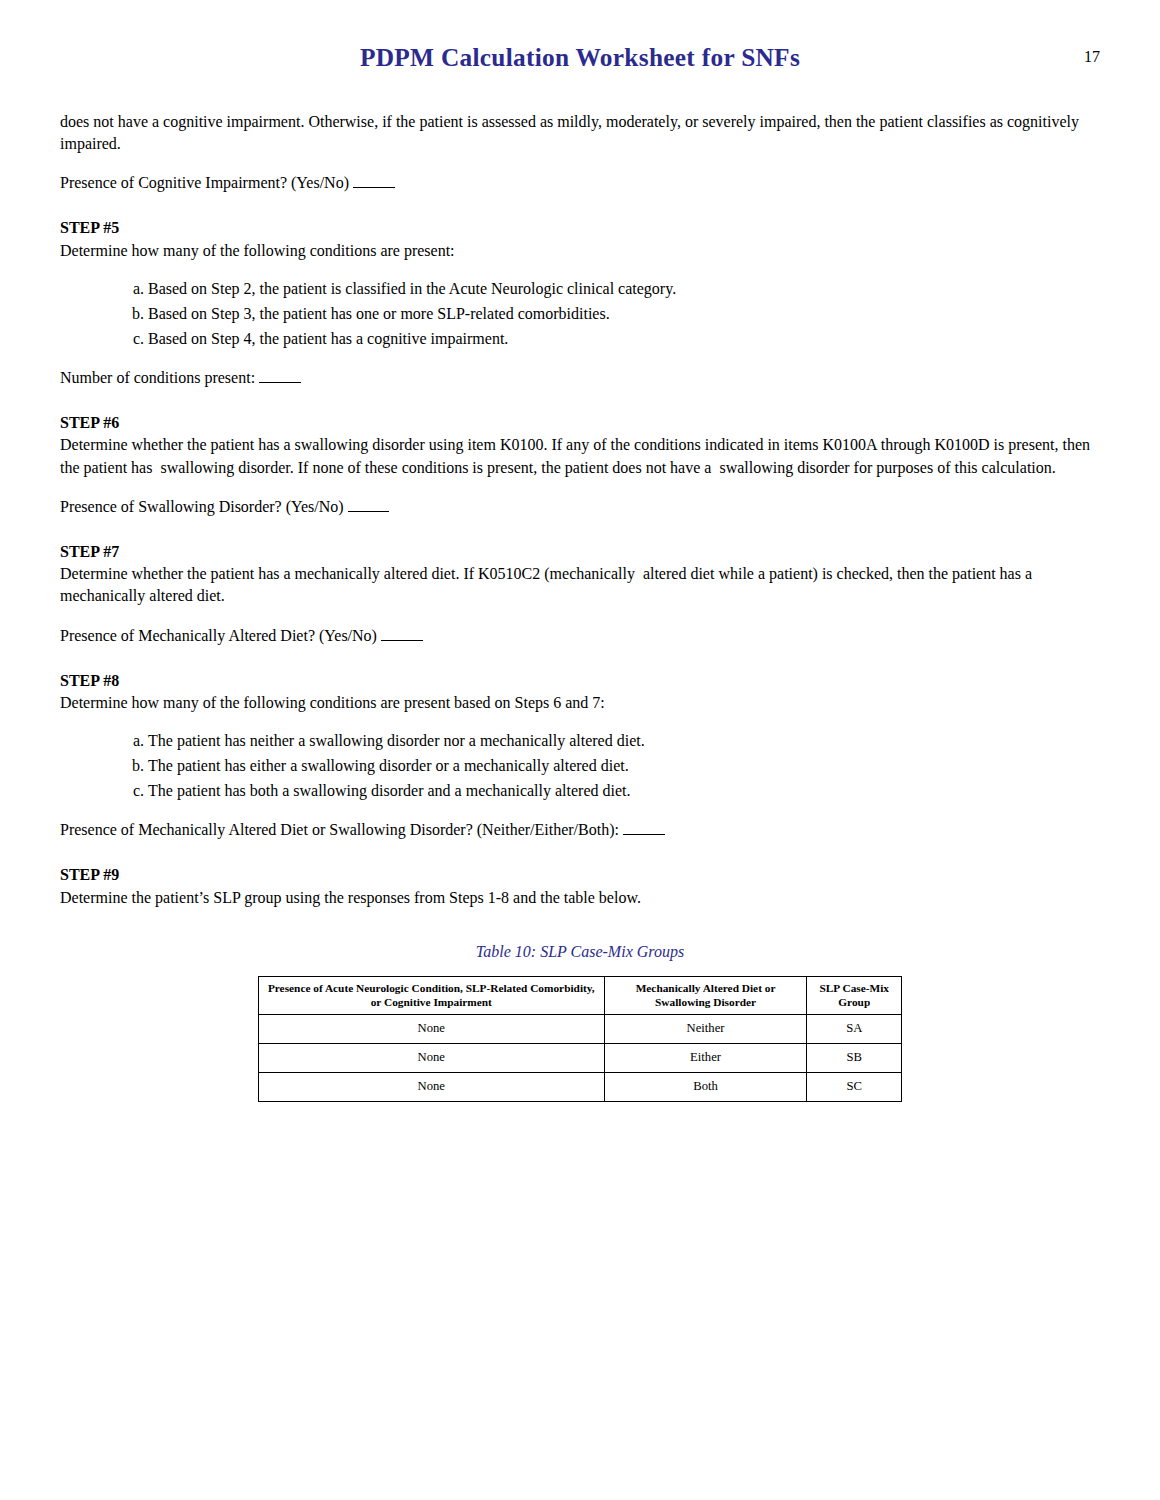PDPM Calculation Worksheet for SNFs
17
does not have a cognitive impairment. Otherwise, if the patient is assessed as mildly, moderately, or severely impaired, then the patient classifies as cognitively impaired.
Presence of Cognitive Impairment? (Yes/No)
STEP #5
Determine how many of the following conditions are present:
Based on Step 2, the patient is classified in the Acute Neurologic clinical category.
Based on Step 3, the patient has one or more SLP-related comorbidities.
Based on Step 4, the patient has a cognitive impairment.
Number of conditions present:
STEP #6
Determine whether the patient has a swallowing disorder using item K0100. If any of the conditions indicated in items K0100A through K0100D is present, then the patient has swallowing disorder. If none of these conditions is present, the patient does not have a swallowing disorder for purposes of this calculation.
Presence of Swallowing Disorder? (Yes/No)
STEP #7
Determine whether the patient has a mechanically altered diet. If K0510C2 (mechanically altered diet while a patient) is checked, then the patient has a mechanically altered diet.
Presence of Mechanically Altered Diet? (Yes/No)
STEP #8
Determine how many of the following conditions are present based on Steps 6 and 7:
The patient has neither a swallowing disorder nor a mechanically altered diet.
The patient has either a swallowing disorder or a mechanically altered diet.
The patient has both a swallowing disorder and a mechanically altered diet.
Presence of Mechanically Altered Diet or Swallowing Disorder? (Neither/Either/Both):
STEP #9
Determine the patient’s SLP group using the responses from Steps 1-8 and the table below.
Table 10: SLP Case-Mix Groups
| Presence of Acute Neurologic Condition, SLP-Related Comorbidity, or Cognitive Impairment | Mechanically Altered Diet or Swallowing Disorder | SLP Case-Mix Group |
| --- | --- | --- |
| None | Neither | SA |
| None | Either | SB |
| None | Both | SC |